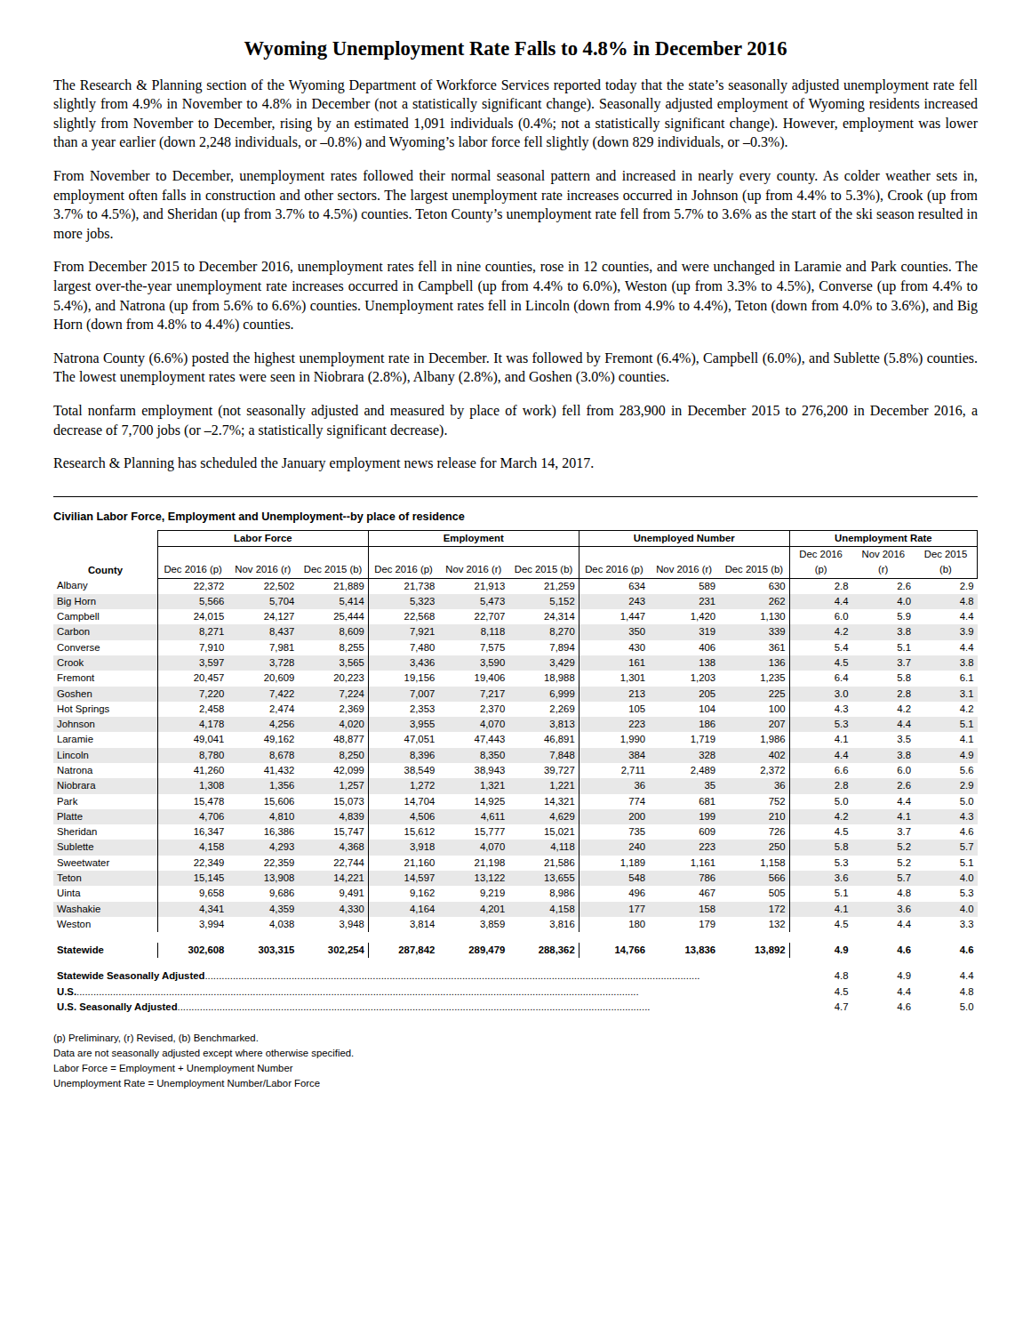Wyoming Unemployment Rate Falls to 4.8% in December 2016
The Research & Planning section of the Wyoming Department of Workforce Services reported today that the state’s seasonally adjusted unemployment rate fell slightly from 4.9% in November to 4.8% in December (not a statistically significant change). Seasonally adjusted employment of Wyoming residents increased slightly from November to December, rising by an estimated 1,091 individuals (0.4%; not a statistically significant change). However, employment was lower than a year earlier (down 2,248 individuals, or –0.8%) and Wyoming’s labor force fell slightly (down 829 individuals, or –0.3%).
From November to December, unemployment rates followed their normal seasonal pattern and increased in nearly every county. As colder weather sets in, employment often falls in construction and other sectors. The largest unemployment rate increases occurred in Johnson (up from 4.4% to 5.3%), Crook (up from 3.7% to 4.5%), and Sheridan (up from 3.7% to 4.5%) counties. Teton County’s unemployment rate fell from 5.7% to 3.6% as the start of the ski season resulted in more jobs.
From December 2015 to December 2016, unemployment rates fell in nine counties, rose in 12 counties, and were unchanged in Laramie and Park counties. The largest over-the-year unemployment rate increases occurred in Campbell (up from 4.4% to 6.0%), Weston (up from 3.3% to 4.5%), Converse (up from 4.4% to 5.4%), and Natrona (up from 5.6% to 6.6%) counties. Unemployment rates fell in Lincoln (down from 4.9% to 4.4%), Teton (down from 4.0% to 3.6%), and Big Horn (down from 4.8% to 4.4%) counties.
Natrona County (6.6%) posted the highest unemployment rate in December. It was followed by Fremont (6.4%), Campbell (6.0%), and Sublette (5.8%) counties. The lowest unemployment rates were seen in Niobrara (2.8%), Albany (2.8%), and Goshen (3.0%) counties.
Total nonfarm employment (not seasonally adjusted and measured by place of work) fell from 283,900 in December 2015 to 276,200 in December 2016, a decrease of 7,700 jobs (or –2.7%; a statistically significant decrease).
Research & Planning has scheduled the January employment news release for March 14, 2017.
Civilian Labor Force, Employment and Unemployment--by place of residence
| | Labor Force | Employment | Unemployed Number | Unemployment Rate |
| --- | --- | --- | --- | --- |
| | | | | | | | | | | Dec 2016 | Nov 2016 | Dec 2015 |
| County | Dec 2016 (p) | Nov 2016 (r) | Dec 2015 (b) | Dec 2016 (p) | Nov 2016 (r) | Dec 2015 (b) | Dec 2016 (p) | Nov 2016 (r) | Dec 2015 (b) | (p) | (r) | (b) |
| Albany | 22,372 | 22,502 | 21,889 | 21,738 | 21,913 | 21,259 | 634 | 589 | 630 | 2.8 | 2.6 | 2.9 |
| Big Horn | 5,566 | 5,704 | 5,414 | 5,323 | 5,473 | 5,152 | 243 | 231 | 262 | 4.4 | 4.0 | 4.8 |
| Campbell | 24,015 | 24,127 | 25,444 | 22,568 | 22,707 | 24,314 | 1,447 | 1,420 | 1,130 | 6.0 | 5.9 | 4.4 |
| Carbon | 8,271 | 8,437 | 8,609 | 7,921 | 8,118 | 8,270 | 350 | 319 | 339 | 4.2 | 3.8 | 3.9 |
| Converse | 7,910 | 7,981 | 8,255 | 7,480 | 7,575 | 7,894 | 430 | 406 | 361 | 5.4 | 5.1 | 4.4 |
| Crook | 3,597 | 3,728 | 3,565 | 3,436 | 3,590 | 3,429 | 161 | 138 | 136 | 4.5 | 3.7 | 3.8 |
| Fremont | 20,457 | 20,609 | 20,223 | 19,156 | 19,406 | 18,988 | 1,301 | 1,203 | 1,235 | 6.4 | 5.8 | 6.1 |
| Goshen | 7,220 | 7,422 | 7,224 | 7,007 | 7,217 | 6,999 | 213 | 205 | 225 | 3.0 | 2.8 | 3.1 |
| Hot Springs | 2,458 | 2,474 | 2,369 | 2,353 | 2,370 | 2,269 | 105 | 104 | 100 | 4.3 | 4.2 | 4.2 |
| Johnson | 4,178 | 4,256 | 4,020 | 3,955 | 4,070 | 3,813 | 223 | 186 | 207 | 5.3 | 4.4 | 5.1 |
| Laramie | 49,041 | 49,162 | 48,877 | 47,051 | 47,443 | 46,891 | 1,990 | 1,719 | 1,986 | 4.1 | 3.5 | 4.1 |
| Lincoln | 8,780 | 8,678 | 8,250 | 8,396 | 8,350 | 7,848 | 384 | 328 | 402 | 4.4 | 3.8 | 4.9 |
| Natrona | 41,260 | 41,432 | 42,099 | 38,549 | 38,943 | 39,727 | 2,711 | 2,489 | 2,372 | 6.6 | 6.0 | 5.6 |
| Niobrara | 1,308 | 1,356 | 1,257 | 1,272 | 1,321 | 1,221 | 36 | 35 | 36 | 2.8 | 2.6 | 2.9 |
| Park | 15,478 | 15,606 | 15,073 | 14,704 | 14,925 | 14,321 | 774 | 681 | 752 | 5.0 | 4.4 | 5.0 |
| Platte | 4,706 | 4,810 | 4,839 | 4,506 | 4,611 | 4,629 | 200 | 199 | 210 | 4.2 | 4.1 | 4.3 |
| Sheridan | 16,347 | 16,386 | 15,747 | 15,612 | 15,777 | 15,021 | 735 | 609 | 726 | 4.5 | 3.7 | 4.6 |
| Sublette | 4,158 | 4,293 | 4,368 | 3,918 | 4,070 | 4,118 | 240 | 223 | 250 | 5.8 | 5.2 | 5.7 |
| Sweetwater | 22,349 | 22,359 | 22,744 | 21,160 | 21,198 | 21,586 | 1,189 | 1,161 | 1,158 | 5.3 | 5.2 | 5.1 |
| Teton | 15,145 | 13,908 | 14,221 | 14,597 | 13,122 | 13,655 | 548 | 786 | 566 | 3.6 | 5.7 | 4.0 |
| Uinta | 9,658 | 9,686 | 9,491 | 9,162 | 9,219 | 8,986 | 496 | 467 | 505 | 5.1 | 4.8 | 5.3 |
| Washakie | 4,341 | 4,359 | 4,330 | 4,164 | 4,201 | 4,158 | 177 | 158 | 172 | 4.1 | 3.6 | 4.0 |
| Weston | 3,994 | 4,038 | 3,948 | 3,814 | 3,859 | 3,816 | 180 | 179 | 132 | 4.5 | 4.4 | 3.3 |
| Statewide | 302,608 | 303,315 | 302,254 | 287,842 | 289,479 | 288,362 | 14,766 | 13,836 | 13,892 | 4.9 | 4.6 | 4.6 |
| Statewide Seasonally Adjusted ................................................................................................................................................................................. | 4.8 | 4.9 | 4.4 |
| U.S. ......................................................................................................................................................................................................... | 4.5 | 4.4 | 4.8 |
| U.S. Seasonally Adjusted ......................................................................................................................................................................... | 4.7 | 4.6 | 5.0 |
(p) Preliminary, (r) Revised, (b) Benchmarked.
Data are not seasonally adjusted except where otherwise specified.
Labor Force = Employment + Unemployment Number
Unemployment Rate = Unemployment Number/Labor Force